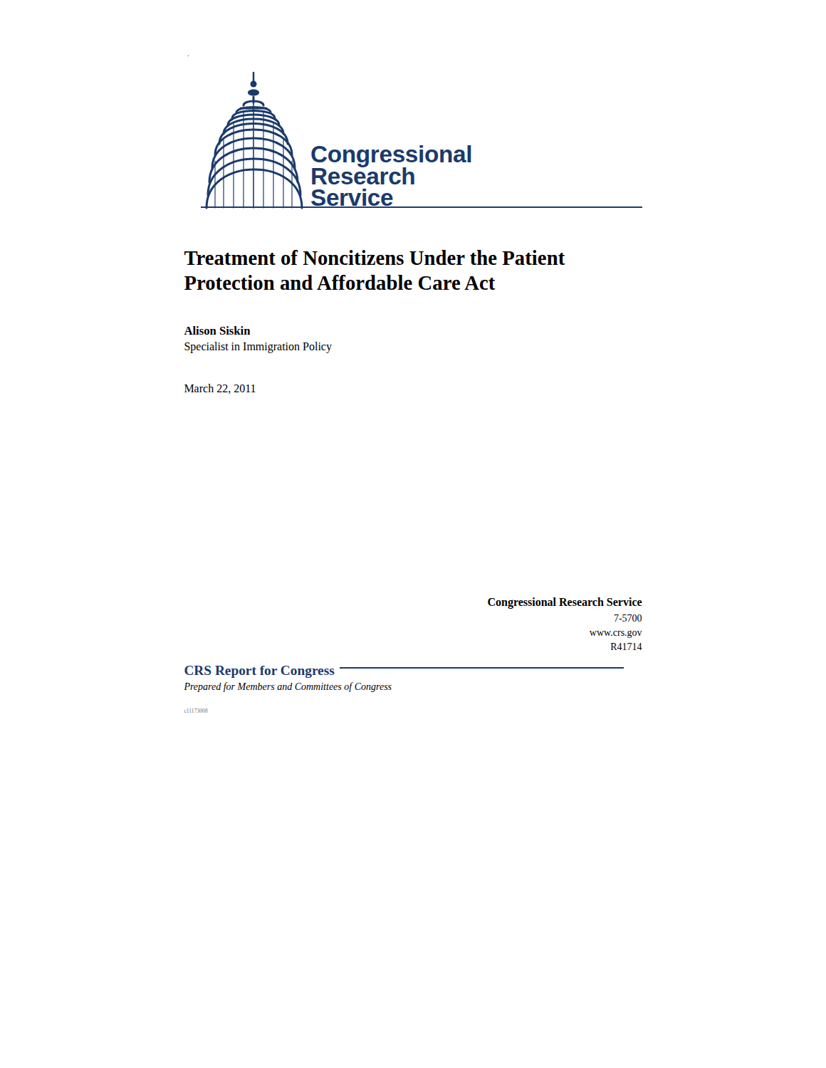.
Congressional Research Service
Treatment of Noncitizens Under the Patient Protection and Affordable Care Act
Alison Siskin
Specialist in Immigration Policy
March 22, 2011
Congressional Research Service
7-5700
www.crs.gov
R41714
CRS Report for Congress
Prepared for Members and Committees of Congress
c11173008